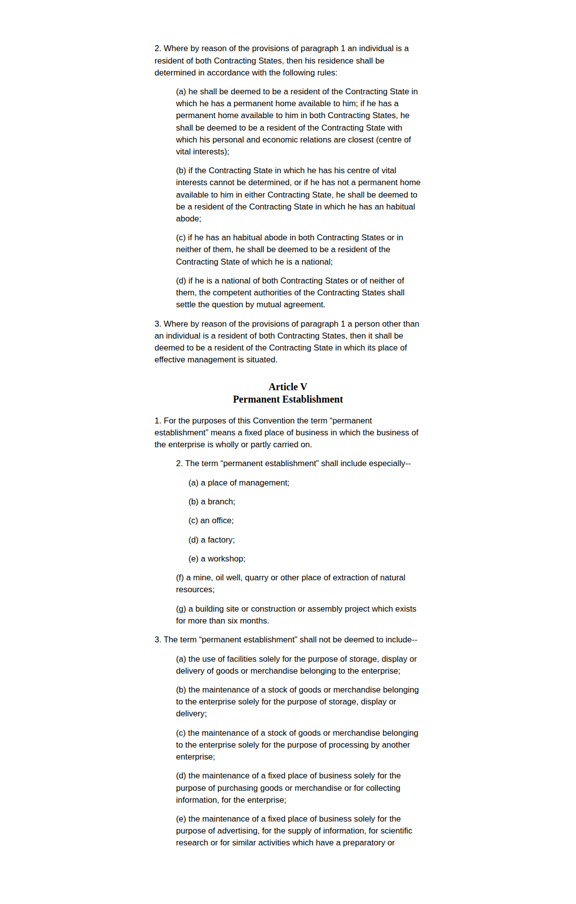2. Where by reason of the provisions of paragraph 1 an individual is a resident of both Contracting States, then his residence shall be determined in accordance with the following rules:
(a) he shall be deemed to be a resident of the Contracting State in which he has a permanent home available to him; if he has a permanent home available to him in both Contracting States, he shall be deemed to be a resident of the Contracting State with which his personal and economic relations are closest (centre of vital interests);
(b) if the Contracting State in which he has his centre of vital interests cannot be determined, or if he has not a permanent home available to him in either Contracting State, he shall be deemed to be a resident of the Contracting State in which he has an habitual abode;
(c) if he has an habitual abode in both Contracting States or in neither of them, he shall be deemed to be a resident of the Contracting State of which he is a national;
(d) if he is a national of both Contracting States or of neither of them, the competent authorities of the Contracting States shall settle the question by mutual agreement.
3. Where by reason of the provisions of paragraph 1 a person other than an individual is a resident of both Contracting States, then it shall be deemed to be a resident of the Contracting State in which its place of effective management is situated.
Article V Permanent Establishment
1. For the purposes of this Convention the term “permanent establishment” means a fixed place of business in which the business of the enterprise is wholly or partly carried on.
2. The term “permanent establishment” shall include especially--
(a) a place of management;
(b) a branch;
(c) an office;
(d) a factory;
(e) a workshop;
(f) a mine, oil well, quarry or other place of extraction of natural resources;
(g) a building site or construction or assembly project which exists for more than six months.
3. The term “permanent establishment” shall not be deemed to include--
(a) the use of facilities solely for the purpose of storage, display or delivery of goods or merchandise belonging to the enterprise;
(b) the maintenance of a stock of goods or merchandise belonging to the enterprise solely for the purpose of storage, display or delivery;
(c) the maintenance of a stock of goods or merchandise belonging to the enterprise solely for the purpose of processing by another enterprise;
(d) the maintenance of a fixed place of business solely for the purpose of purchasing goods or merchandise or for collecting information, for the enterprise;
(e) the maintenance of a fixed place of business solely for the purpose of advertising, for the supply of information, for scientific research or for similar activities which have a preparatory or